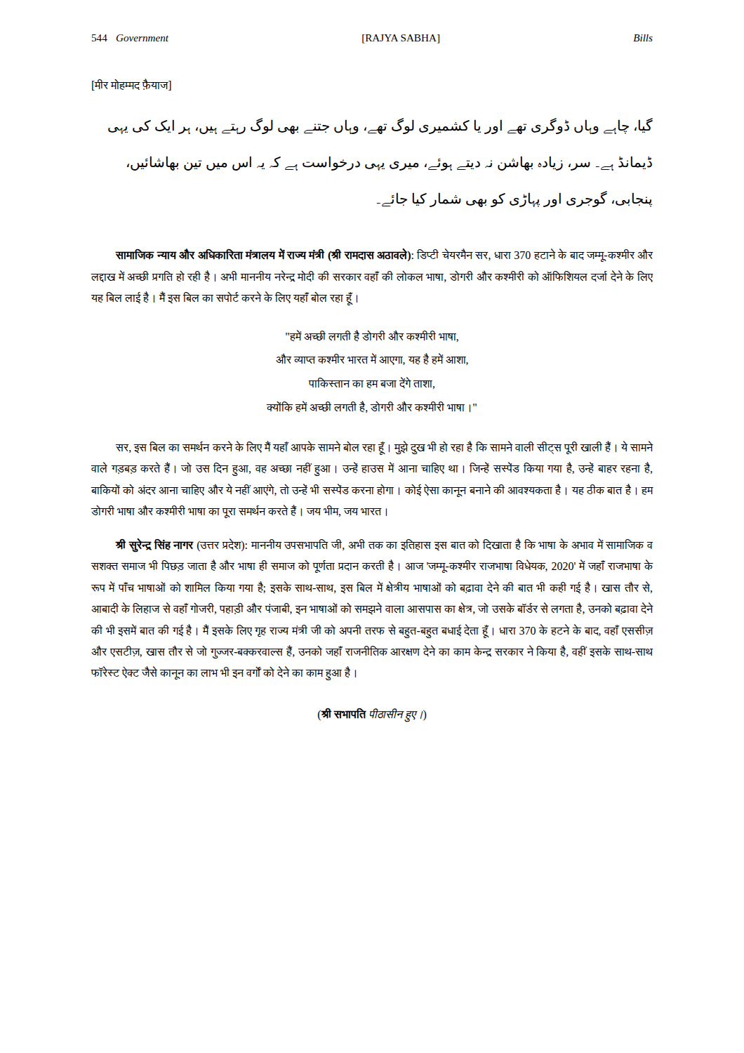544 Government [RAJYA SABHA] Bills
[मीर मोहम्मद फ़ैयाज]
گیا، چاہے وہاں ڈوگری تھے اور یا کشمیری لوگ تھے، وہاں جتنے بھی لوگ رہتے ہیں، ہر ایک کی یہی ڈیمانڈ ہے۔ سر، زیادہ بھاشن نہ دیتے ہوئے، میری یہی درخواست ہے کہ یہ اس میں تین بھاشائیں، پنجابی، گوجری اور پہاڑی کو بھی شمار کیا جائے۔
सामाजिक न्याय और अधिकारिता मंत्रालय में राज्य मंत्री (श्री रामदास अठावले): डिप्टी चेयरमैन सर, धारा 370 हटाने के बाद जम्मू-कश्मीर और लद्दाख में अच्छी प्रगति हो रही है। अभी माननीय नरेन्द्र मोदी की सरकार वहाँ की लोकल भाषा, डोगरी और कश्मीरी को ऑफिशियल दर्जा देने के लिए यह बिल लाई है। मैं इस बिल का सपोर्ट करने के लिए यहाँ बोल रहा हूँ।
"हमें अच्छी लगती है डोगरी और कश्मीरी भाषा,
और व्याप्त कश्मीर भारत में आएगा, यह है हमें आशा,
पाकिस्तान का हम बजा देंगे ताशा,
क्योंकि हमें अच्छी लगती है, डोगरी और कश्मीरी भाषा।"
सर, इस बिल का समर्थन करने के लिए मैं यहाँ आपके सामने बोल रहा हूँ। मुझे दुख भी हो रहा है कि सामने वाली सीट्स पूरी खाली हैं। ये सामने वाले गड़बड़ करते हैं। जो उस दिन हुआ, वह अच्छा नहीं हुआ। उन्हें हाउस में आना चाहिए था। जिन्हें सस्पेंड किया गया है, उन्हें बाहर रहना है, बाकियों को अंदर आना चाहिए और ये नहीं आएंगे, तो उन्हें भी सस्पेंड करना होगा। कोई ऐसा कानून बनाने की आवश्यकता है। यह ठीक बात है। हम डोगरी भाषा और कश्मीरी भाषा का पूरा समर्थन करते हैं। जय भीम, जय भारत।
श्री सुरेन्द्र सिंह नागर (उत्तर प्रदेश): माननीय उपसभापति जी, अभी तक का इतिहास इस बात को दिखाता है कि भाषा के अभाव में सामाजिक व सशक्त समाज भी पिछड़ जाता है और भाषा ही समाज को पूर्णता प्रदान करती है। आज 'जम्मू-कश्मीर राजभाषा विधेयक, 2020' में जहाँ राजभाषा के रूप में पाँच भाषाओं को शामिल किया गया है; इसके साथ-साथ, इस बिल में क्षेत्रीय भाषाओं को बढ़ावा देने की बात भी कही गई है। खास तौर से, आबादी के लिहाज से वहाँ गोजरी, पहाड़ी और पंजाबी, इन भाषाओं को समझने वाला आसपास का क्षेत्र, जो उसके बॉर्डर से लगता है, उनको बढ़ावा देने की भी इसमें बात की गई है। मैं इसके लिए गृह राज्य मंत्री जी को अपनी तरफ से बहुत-बहुत बधाई देता हूँ। धारा 370 के हटने के बाद, वहाँ एससीज़ और एसटीज़, खास तौर से जो गुज्जर-बक्करवाल्स हैं, उनको जहाँ राजनीतिक आरक्षण देने का काम केन्द्र सरकार ने किया है, वहीं इसके साथ-साथ फॉरेस्ट ऐक्ट जैसे कानून का लाभ भी इन वर्गों को देने का काम हुआ है।
(श्री सभापति पीठासीन हुए।)